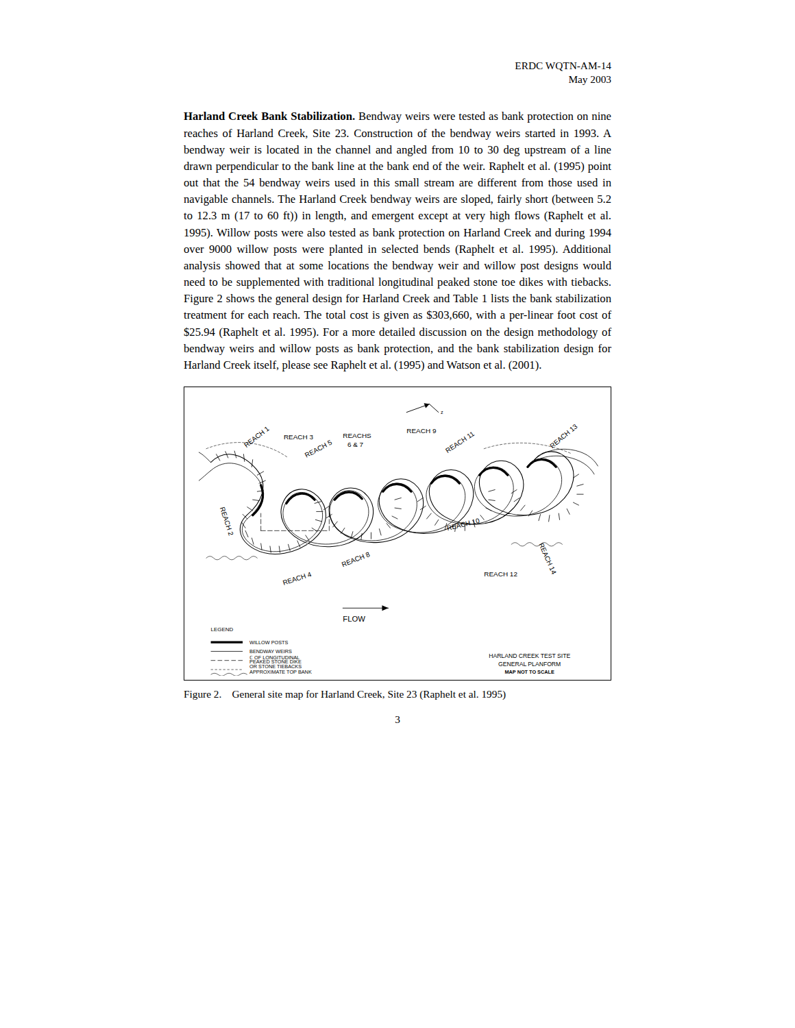ERDC WQTN-AM-14
May 2003
Harland Creek Bank Stabilization. Bendway weirs were tested as bank protection on nine reaches of Harland Creek, Site 23. Construction of the bendway weirs started in 1993. A bendway weir is located in the channel and angled from 10 to 30 deg upstream of a line drawn perpendicular to the bank line at the bank end of the weir. Raphelt et al. (1995) point out that the 54 bendway weirs used in this small stream are different from those used in navigable channels. The Harland Creek bendway weirs are sloped, fairly short (between 5.2 to 12.3 m (17 to 60 ft)) in length, and emergent except at very high flows (Raphelt et al. 1995). Willow posts were also tested as bank protection on Harland Creek and during 1994 over 9000 willow posts were planted in selected bends (Raphelt et al. 1995). Additional analysis showed that at some locations the bendway weir and willow post designs would need to be supplemented with traditional longitudinal peaked stone toe dikes with tiebacks. Figure 2 shows the general design for Harland Creek and Table 1 lists the bank stabilization treatment for each reach. The total cost is given as $303,660, with a per-linear foot cost of $25.94 (Raphelt et al. 1995). For a more detailed discussion on the design methodology of bendway weirs and willow posts as bank protection, and the bank stabilization design for Harland Creek itself, please see Raphelt et al. (1995) and Watson et al. (2001).
z REACH 1 REACH 2 REACH 3 REACH 4 REACH 5 REACHS 6 & 7 REACH 8 REACH 9 REACH 10 REACH 11 REACH 12 REACH 13 REACH 14 FLOW LEGEND WILLOW POSTS BENDWAY WEIRS ℂ OF LONGITUDINAL PEAKED STONE DIKE OR STONE TIEBACKS APPROXIMATE TOP BANK APPROXIMATE TREE LINE HARLAND CREEK TEST SITE GENERAL PLANFORM MAP NOT TO SCALE
Figure 2. General site map for Harland Creek, Site 23 (Raphelt et al. 1995)
3